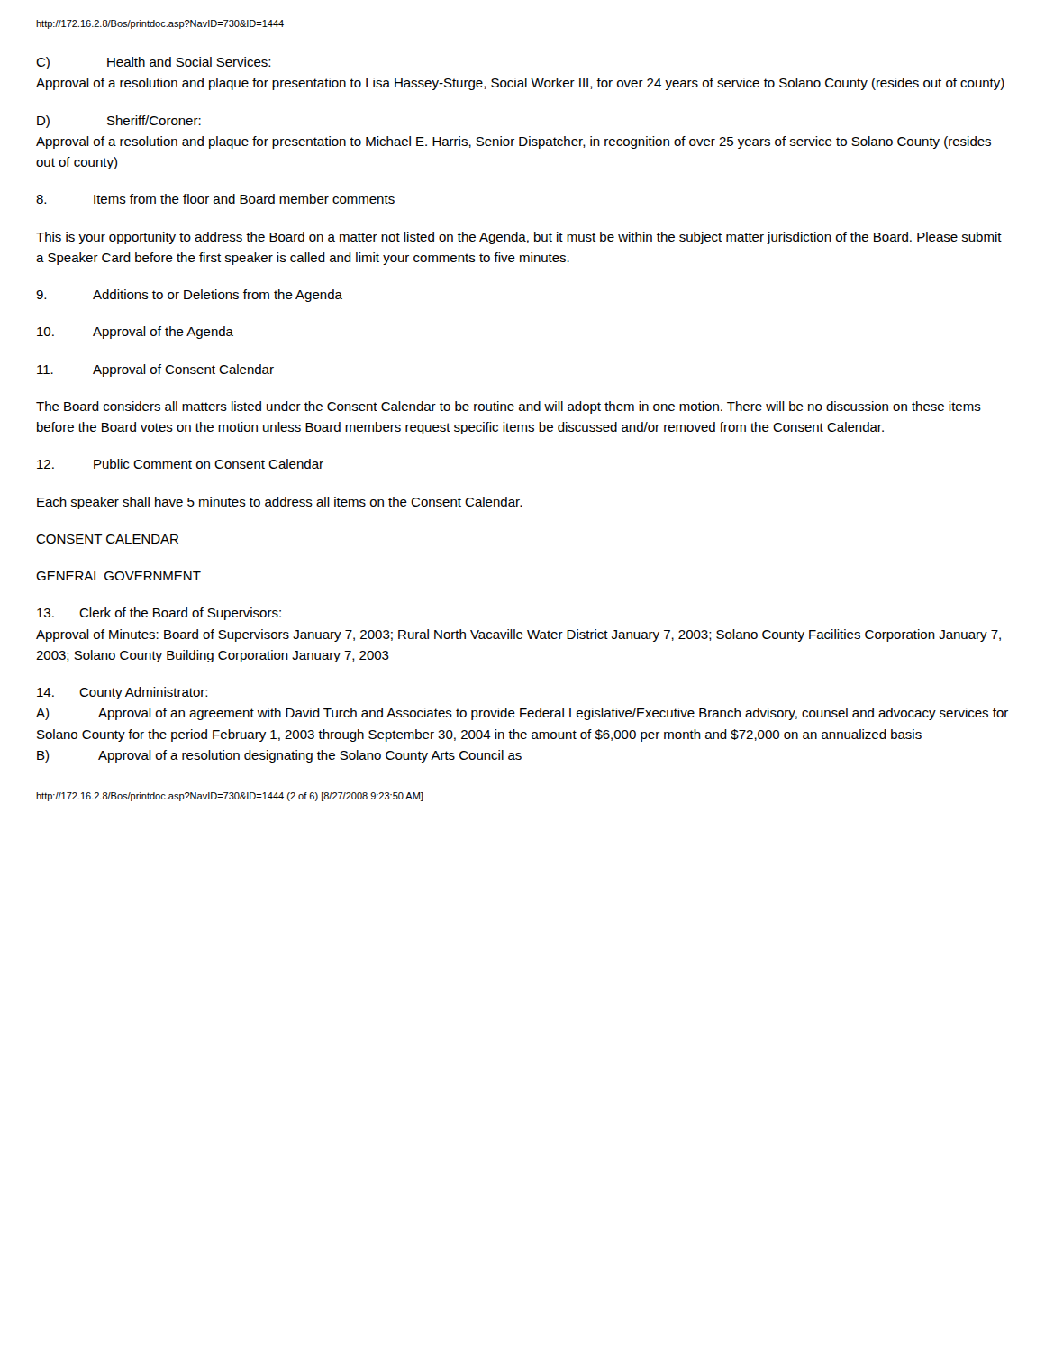http://172.16.2.8/Bos/printdoc.asp?NavID=730&ID=1444
C) Health and Social Services:
Approval of a resolution and plaque for presentation to Lisa Hassey-Sturge, Social Worker III, for over 24 years of service to Solano County (resides out of county)
D) Sheriff/Coroner:
Approval of a resolution and plaque for presentation to Michael E. Harris, Senior Dispatcher, in recognition of over 25 years of service to Solano County (resides out of county)
8. Items from the floor and Board member comments
This is your opportunity to address the Board on a matter not listed on the Agenda, but it must be within the subject matter jurisdiction of the Board. Please submit a Speaker Card before the first speaker is called and limit your comments to five minutes.
9. Additions to or Deletions from the Agenda
10. Approval of the Agenda
11. Approval of Consent Calendar
The Board considers all matters listed under the Consent Calendar to be routine and will adopt them in one motion. There will be no discussion on these items before the Board votes on the motion unless Board members request specific items be discussed and/or removed from the Consent Calendar.
12. Public Comment on Consent Calendar
Each speaker shall have 5 minutes to address all items on the Consent Calendar.
CONSENT CALENDAR
GENERAL GOVERNMENT
13. Clerk of the Board of Supervisors:
Approval of Minutes: Board of Supervisors January 7, 2003; Rural North Vacaville Water District January 7, 2003; Solano County Facilities Corporation January 7, 2003; Solano County Building Corporation January 7, 2003
14. County Administrator:
A) Approval of an agreement with David Turch and Associates to provide Federal Legislative/Executive Branch advisory, counsel and advocacy services for Solano County for the period February 1, 2003 through September 30, 2004 in the amount of $6,000 per month and $72,000 on an annualized basis
B) Approval of a resolution designating the Solano County Arts Council as
http://172.16.2.8/Bos/printdoc.asp?NavID=730&ID=1444 (2 of 6) [8/27/2008 9:23:50 AM]